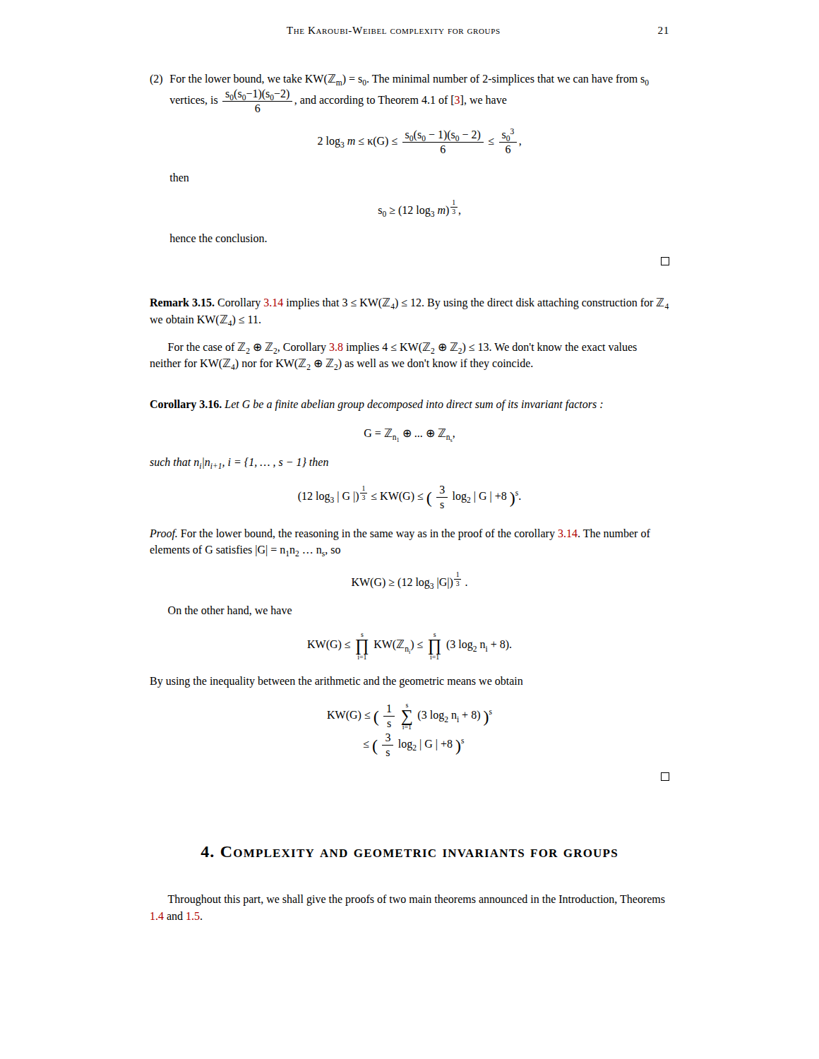The Karoubi-Weibel complexity for groups 21
(2)
For the lower bound, we take KW(ℤm) = s0. The minimal number of 2-simplices that we can have from s0 vertices, is s0(s0−1)(s0−2) 6, and according to Theorem 4.1 of [3], we have
2 log3 m ≤ κ(G) ≤ s0(s0 − 1)(s0 − 2) 6 ≤ s036,
then
s0 ≥ (12 log3 m)13,
hence the conclusion.
Remark 3.15. Corollary 3.14 implies that 3 ≤ KW(ℤ4) ≤ 12. By using the direct disk attaching construction for ℤ4 we obtain KW(ℤ4) ≤ 11.
For the case of ℤ2 ⊕ ℤ2, Corollary 3.8 implies 4 ≤ KW(ℤ2 ⊕ ℤ2) ≤ 13. We don't know the exact values neither for KW(ℤ4) nor for KW(ℤ2 ⊕ ℤ2) as well as we don't know if they coincide.
Corollary 3.16. Let G be a finite abelian group decomposed into direct sum of its invariant factors :
G = ℤn1 ⊕ ... ⊕ ℤns,
such that ni|ni+1, i = {1, … , s − 1} then
(12 log3 | G |)13 ≤ KW(G) ≤ ( 3 s log2 | G | +8 )s.
Proof. For the lower bound, the reasoning in the same way as in the proof of the corollary 3.14. The number of elements of G satisfies |G| = n1n2 … ns, so
KW(G) ≥ (12 log3 |G|)13 .
On the other hand, we have
KW(G) ≤ s∏i=1 KW(ℤni) ≤ s∏i=1 (3 log2 ni + 8).
By using the inequality between the arithmetic and the geometric means we obtain
KW(G) ≤ ( 1 s s∑i=1 (3 log2 ni + 8) )s
≤ ( 3 s log2 | G | +8 )s
4. Complexity and geometric invariants for groups
Throughout this part, we shall give the proofs of two main theorems announced in the Introduction, Theorems 1.4 and 1.5.